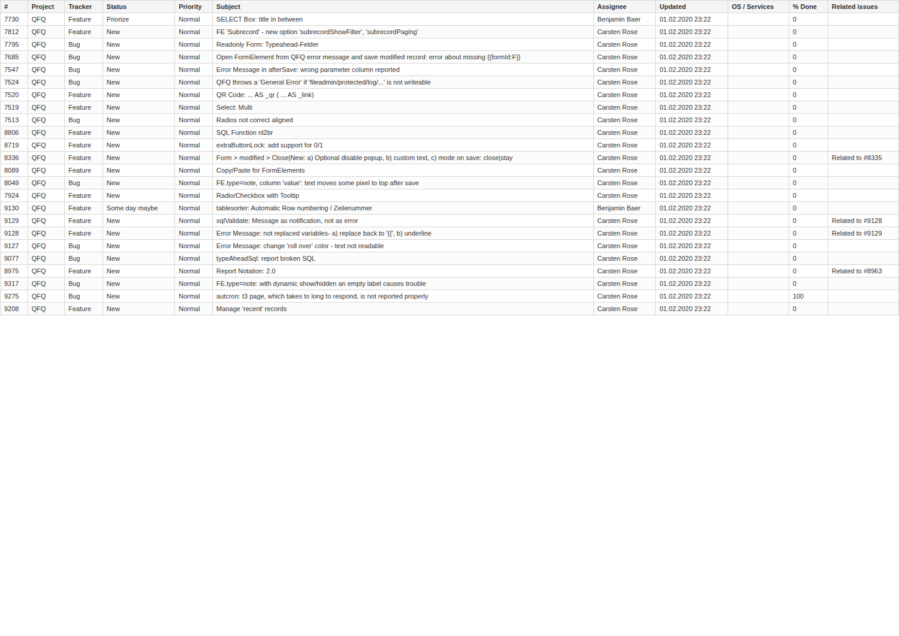| # | Project | Tracker | Status | Priority | Subject | Assignee | Updated | OS / Services | % Done | Related issues |
| --- | --- | --- | --- | --- | --- | --- | --- | --- | --- | --- |
| 7730 | QFQ | Feature | Priorize | Normal | SELECT Box: title in between | Benjamin Baer | 01.02.2020 23:22 | | 0 | |
| 7812 | QFQ | Feature | New | Normal | FE 'Subrecord' - new option 'subrecordShowFilter', 'subrecordPaging' | Carsten Rose | 01.02.2020 23:22 | | 0 | |
| 7795 | QFQ | Bug | New | Normal | Readonly Form: Typeahead-Felder | Carsten Rose | 01.02.2020 23:22 | | 0 | |
| 7685 | QFQ | Bug | New | Normal | Open FormElement from QFQ error message and save modified record: error about missing {{formId:F}} | Carsten Rose | 01.02.2020 23:22 | | 0 | |
| 7547 | QFQ | Bug | New | Normal | Error Message in afterSave: wrong parameter column reported | Carsten Rose | 01.02.2020 23:22 | | 0 | |
| 7524 | QFQ | Bug | New | Normal | QFQ throws a 'General Error' if 'fileadmin/protected/log/...' is not writeable | Carsten Rose | 01.02.2020 23:22 | | 0 | |
| 7520 | QFQ | Feature | New | Normal | QR Code: ... AS _qr ( ... AS _link) | Carsten Rose | 01.02.2020 23:22 | | 0 | |
| 7519 | QFQ | Feature | New | Normal | Select: Multi | Carsten Rose | 01.02.2020 23:22 | | 0 | |
| 7513 | QFQ | Bug | New | Normal | Radios not correct aligned | Carsten Rose | 01.02.2020 23:22 | | 0 | |
| 8806 | QFQ | Feature | New | Normal | SQL Function nl2br | Carsten Rose | 01.02.2020 23:22 | | 0 | |
| 8719 | QFQ | Feature | New | Normal | extraButtonLock: add support for 0/1 | Carsten Rose | 01.02.2020 23:22 | | 0 | |
| 8336 | QFQ | Feature | New | Normal | Form > modified > Close/New: a) Optional disable popup, b) custom text, c) mode on save: close/stay | Carsten Rose | 01.02.2020 23:22 | | 0 | Related to #8335 |
| 8089 | QFQ | Feature | New | Normal | Copy/Paste for FormElements | Carsten Rose | 01.02.2020 23:22 | | 0 | |
| 8049 | QFQ | Bug | New | Normal | FE.type=note, column 'value': text moves some pixel to top after save | Carsten Rose | 01.02.2020 23:22 | | 0 | |
| 7924 | QFQ | Feature | New | Normal | Radio/Checkbox with Tooltip | Carsten Rose | 01.02.2020 23:22 | | 0 | |
| 9130 | QFQ | Feature | Some day maybe | Normal | tablesorter: Automatic Row numbering / Zeilenummer | Benjamin Baer | 01.02.2020 23:22 | | 0 | |
| 9129 | QFQ | Feature | New | Normal | sqlValidate: Message as notification, not as error | Carsten Rose | 01.02.2020 23:22 | | 0 | Related to #9128 |
| 9128 | QFQ | Feature | New | Normal | Error Message: not replaced variables- a) replace back to '{{', b) underline | Carsten Rose | 01.02.2020 23:22 | | 0 | Related to #9129 |
| 9127 | QFQ | Bug | New | Normal | Error Message: change 'roll over' color - text not readable | Carsten Rose | 01.02.2020 23:22 | | 0 | |
| 9077 | QFQ | Bug | New | Normal | typeAheadSql: report broken SQL | Carsten Rose | 01.02.2020 23:22 | | 0 | |
| 8975 | QFQ | Feature | New | Normal | Report Notation: 2.0 | Carsten Rose | 01.02.2020 23:22 | | 0 | Related to #8963 |
| 9317 | QFQ | Bug | New | Normal | FE.type=note: with dynamic show/hidden an empty label causes trouble | Carsten Rose | 01.02.2020 23:22 | | 0 | |
| 9275 | QFQ | Bug | New | Normal | autcron: t3 page, which takes to long to respond, is not reported properly | Carsten Rose | 01.02.2020 23:22 | | 100 | |
| 9208 | QFQ | Feature | New | Normal | Manage 'recent' records | Carsten Rose | 01.02.2020 23:22 | | 0 | |